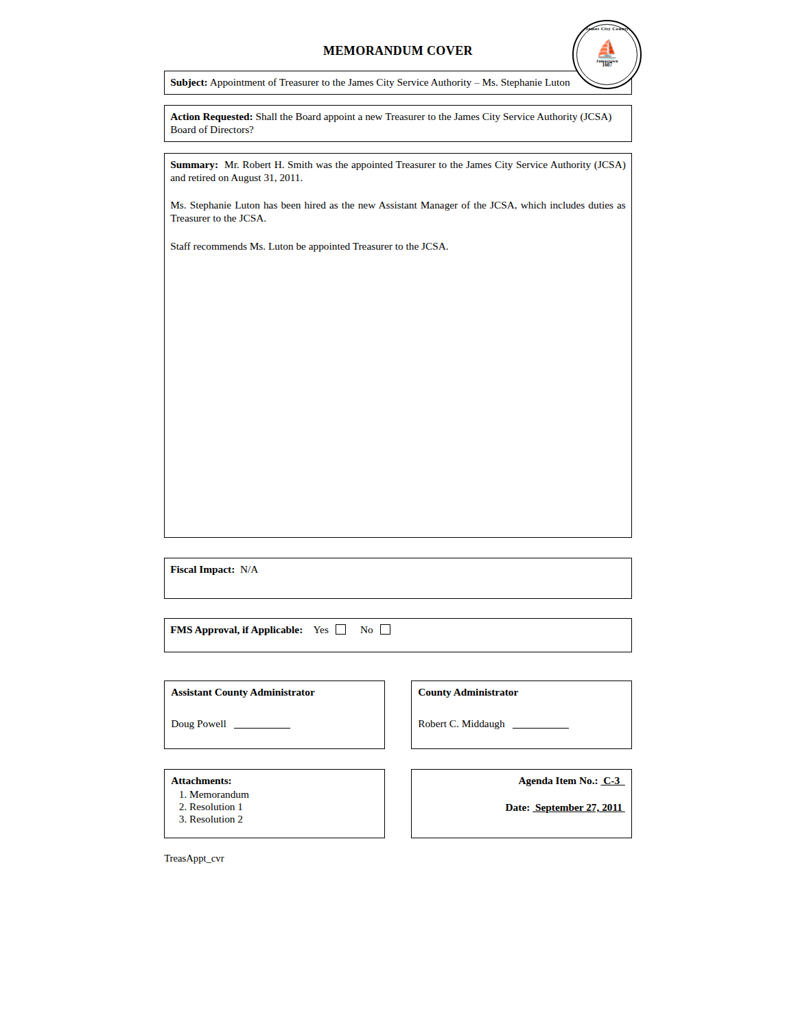James City County
⛵ Jamestown 1607
MEMORANDUM COVER
Subject: Appointment of Treasurer to the James City Service Authority – Ms. Stephanie Luton
Action Requested: Shall the Board appoint a new Treasurer to the James City Service Authority (JCSA) Board of Directors?
Summary: Mr. Robert H. Smith was the appointed Treasurer to the James City Service Authority (JCSA) and retired on August 31, 2011.
Ms. Stephanie Luton has been hired as the new Assistant Manager of the JCSA, which includes duties as Treasurer to the JCSA.
Staff recommends Ms. Luton be appointed Treasurer to the JCSA.
Fiscal Impact: N/A
FMS Approval, if Applicable: Yes No
Assistant County Administrator Doug Powell
County Administrator Robert C. Middaugh
Attachments:
Memorandum
Resolution 1
Resolution 2
Agenda Item No.: C-3
Date: September 27, 2011
TreasAppt_cvr